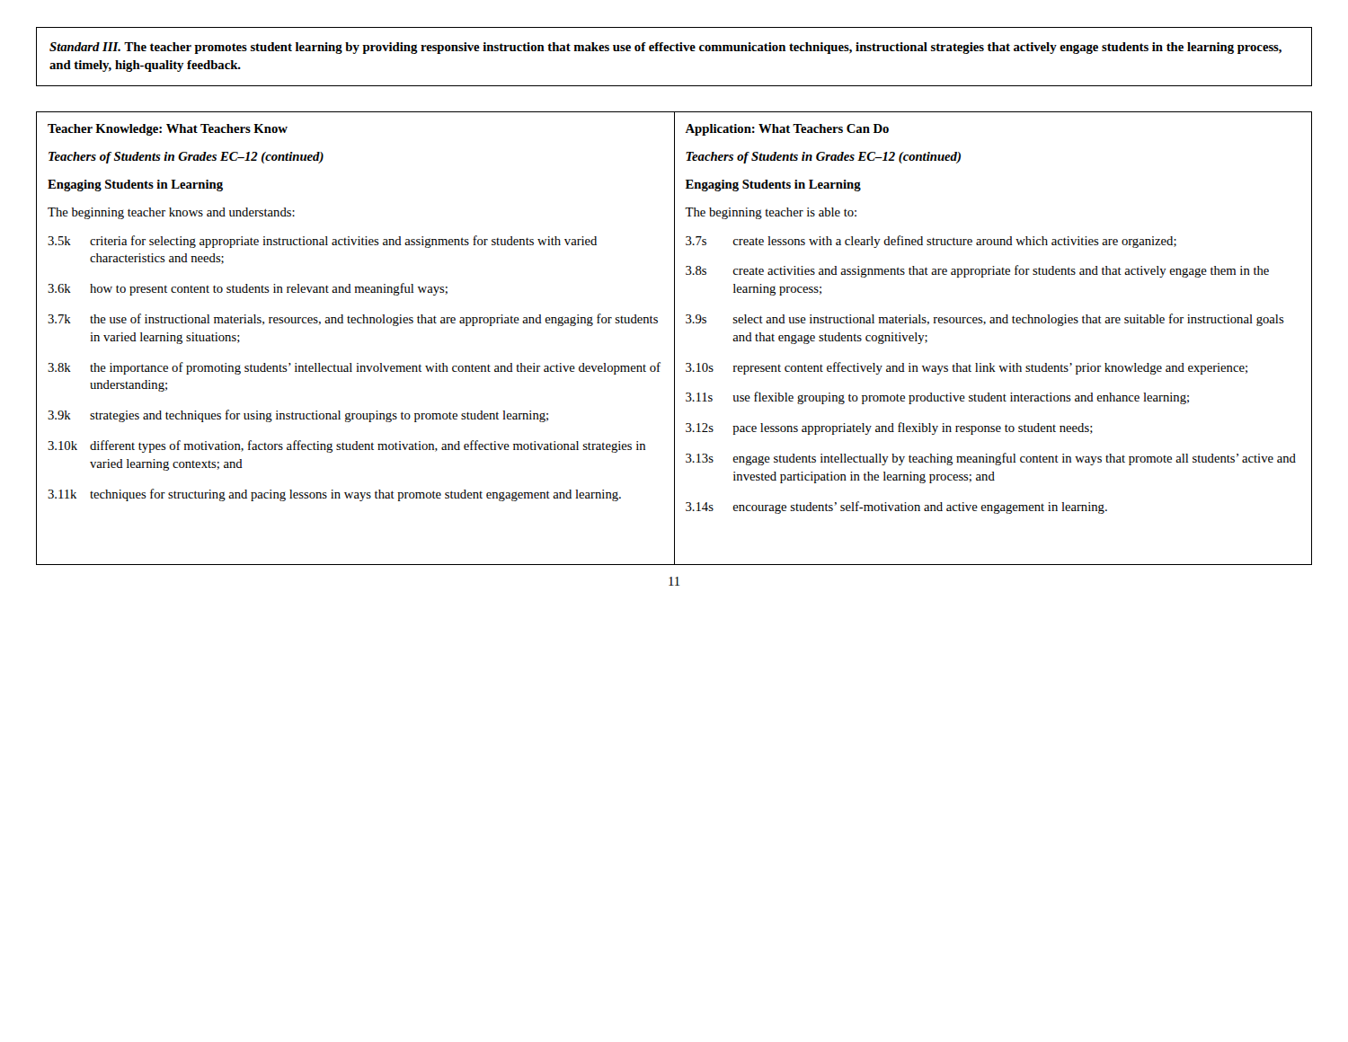Standard III. The teacher promotes student learning by providing responsive instruction that makes use of effective communication techniques, instructional strategies that actively engage students in the learning process, and timely, high-quality feedback.
| Teacher Knowledge: What Teachers Know Teachers of Students in Grades EC–12 (continued) Engaging Students in Learning The beginning teacher knows and understands: / 3.5k / criteria for selecting appropriate instructional activities and assignments for students with varied characteristics and needs; / / 3.6k / how to present content to students in relevant and meaningful ways; / / 3.7k / the use of instructional materials, resources, and technologies that are appropriate and engaging for students in varied learning situations; / / 3.8k / the importance of promoting students’ intellectual involvement with content and their active development of understanding; / / 3.9k / strategies and techniques for using instructional groupings to promote student learning; / / 3.10k / different types of motivation, factors affecting student motivation, and effective motivational strategies in varied learning contexts; and / / 3.11k / techniques for structuring and pacing lessons in ways that promote student engagement and learning. / | Application: What Teachers Can Do Teachers of Students in Grades EC–12 (continued) Engaging Students in Learning The beginning teacher is able to: / 3.7s / create lessons with a clearly defined structure around which activities are organized; / / 3.8s / create activities and assignments that are appropriate for students and that actively engage them in the learning process; / / 3.9s / select and use instructional materials, resources, and technologies that are suitable for instructional goals and that engage students cognitively; / / 3.10s / represent content effectively and in ways that link with students’ prior knowledge and experience; / / 3.11s / use flexible grouping to promote productive student interactions and enhance learning; / / 3.12s / pace lessons appropriately and flexibly in response to student needs; / / 3.13s / engage students intellectually by teaching meaningful content in ways that promote all students’ active and invested participation in the learning process; and / / 3.14s / encourage students’ self-motivation and active engagement in learning. / |
11